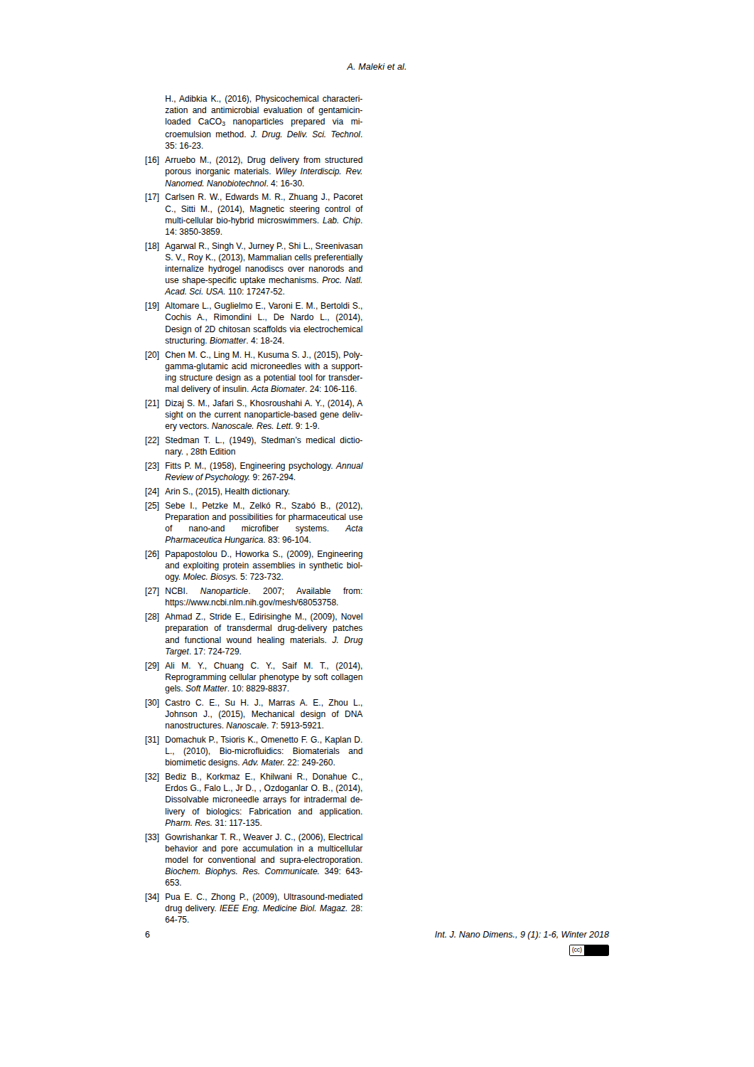A. Maleki et al.
H., Adibkia K., (2016), Physicochemical characterization and antimicrobial evaluation of gentamicin-loaded CaCO3 nanoparticles prepared via microemulsion method. J. Drug. Deliv. Sci. Technol. 35: 16-23.
[16] Arruebo M., (2012), Drug delivery from structured porous inorganic materials. Wiley Interdiscip. Rev. Nanomed. Nanobiotechnol. 4: 16-30.
[17] Carlsen R. W., Edwards M. R., Zhuang J., Pacoret C., Sitti M., (2014), Magnetic steering control of multi-cellular bio-hybrid microswimmers. Lab. Chip. 14: 3850-3859.
[18] Agarwal R., Singh V., Jurney P., Shi L., Sreenivasan S. V., Roy K., (2013), Mammalian cells preferentially internalize hydrogel nanodiscs over nanorods and use shape-specific uptake mechanisms. Proc. Natl. Acad. Sci. USA. 110: 17247-52.
[19] Altomare L., Guglielmo E., Varoni E. M., Bertoldi S., Cochis A., Rimondini L., De Nardo L., (2014), Design of 2D chitosan scaffolds via electrochemical structuring. Biomatter. 4: 18-24.
[20] Chen M. C., Ling M. H., Kusuma S. J., (2015), Poly-gamma-glutamic acid microneedles with a supporting structure design as a potential tool for transdermal delivery of insulin. Acta Biomater. 24: 106-116.
[21] Dizaj S. M., Jafari S., Khosroushahi A. Y., (2014), A sight on the current nanoparticle-based gene delivery vectors. Nanoscale. Res. Lett. 9: 1-9.
[22] Stedman T. L., (1949), Stedman’s medical dictionary. , 28th Edition
[23] Fitts P. M., (1958), Engineering psychology. Annual Review of Psychology. 9: 267-294.
[24] Arin S., (2015), Health dictionary.
[25] Sebe I., Petzke M., Zelkó R., Szabó B., (2012), Preparation and possibilities for pharmaceutical use of nano-and microfiber systems. Acta Pharmaceutica Hungarica. 83: 96-104.
[26] Papapostolou D., Howorka S., (2009), Engineering and exploiting protein assemblies in synthetic biology. Molec. Biosys. 5: 723-732.
[27] NCBI. Nanoparticle. 2007; Available from: https://www.ncbi.nlm.nih.gov/mesh/68053758.
[28] Ahmad Z., Stride E., Edirisinghe M., (2009), Novel preparation of transdermal drug-delivery patches and functional wound healing materials. J. Drug Target. 17: 724-729.
[29] Ali M. Y., Chuang C. Y., Saif M. T., (2014), Reprogramming cellular phenotype by soft collagen gels. Soft Matter. 10: 8829-8837.
[30] Castro C. E., Su H. J., Marras A. E., Zhou L., Johnson J., (2015), Mechanical design of DNA nanostructures. Nanoscale. 7: 5913-5921.
[31] Domachuk P., Tsioris K., Omenetto F. G., Kaplan D. L., (2010), Bio-microfluidics: Biomaterials and biomimetic designs. Adv. Mater. 22: 249-260.
[32] Bediz B., Korkmaz E., Khilwani R., Donahue C., Erdos G., Falo L., Jr D., , Ozdoganlar O. B., (2014), Dissolvable microneedle arrays for intradermal delivery of biologics: Fabrication and application. Pharm. Res. 31: 117-135.
[33] Gowrishankar T. R., Weaver J. C., (2006), Electrical behavior and pore accumulation in a multicellular model for conventional and supra-electroporation. Biochem. Biophys. Res. Communicate. 349: 643-653.
[34] Pua E. C., Zhong P., (2009), Ultrasound-mediated drug delivery. IEEE Eng. Medicine Biol. Magaz. 28: 64-75.
6
Int. J. Nano Dimens., 9 (1): 1-6, Winter 2018
(cc)